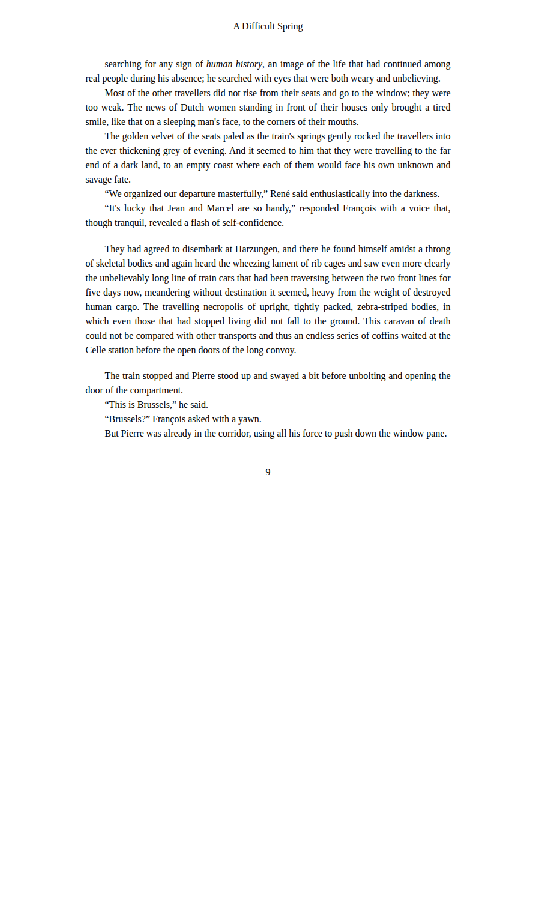A Difficult Spring
searching for any sign of human history, an image of the life that had continued among real people during his absence; he searched with eyes that were both weary and unbelieving.
Most of the other travellers did not rise from their seats and go to the window; they were too weak. The news of Dutch women standing in front of their houses only brought a tired smile, like that on a sleeping man's face, to the corners of their mouths.
The golden velvet of the seats paled as the train's springs gently rocked the travellers into the ever thickening grey of evening. And it seemed to him that they were travelling to the far end of a dark land, to an empty coast where each of them would face his own unknown and savage fate.
“We organized our departure masterfully,” René said enthusiastically into the darkness.
“It's lucky that Jean and Marcel are so handy,” responded François with a voice that, though tranquil, revealed a flash of self-confidence.
They had agreed to disembark at Harzungen, and there he found himself amidst a throng of skeletal bodies and again heard the wheezing lament of rib cages and saw even more clearly the unbelievably long line of train cars that had been traversing between the two front lines for five days now, meandering without destination it seemed, heavy from the weight of destroyed human cargo. The travelling necropolis of upright, tightly packed, zebra-striped bodies, in which even those that had stopped living did not fall to the ground. This caravan of death could not be compared with other transports and thus an endless series of coffins waited at the Celle station before the open doors of the long convoy.
The train stopped and Pierre stood up and swayed a bit before unbolting and opening the door of the compartment.
“This is Brussels,” he said.
“Brussels?” François asked with a yawn.
But Pierre was already in the corridor, using all his force to push down the window pane.
9